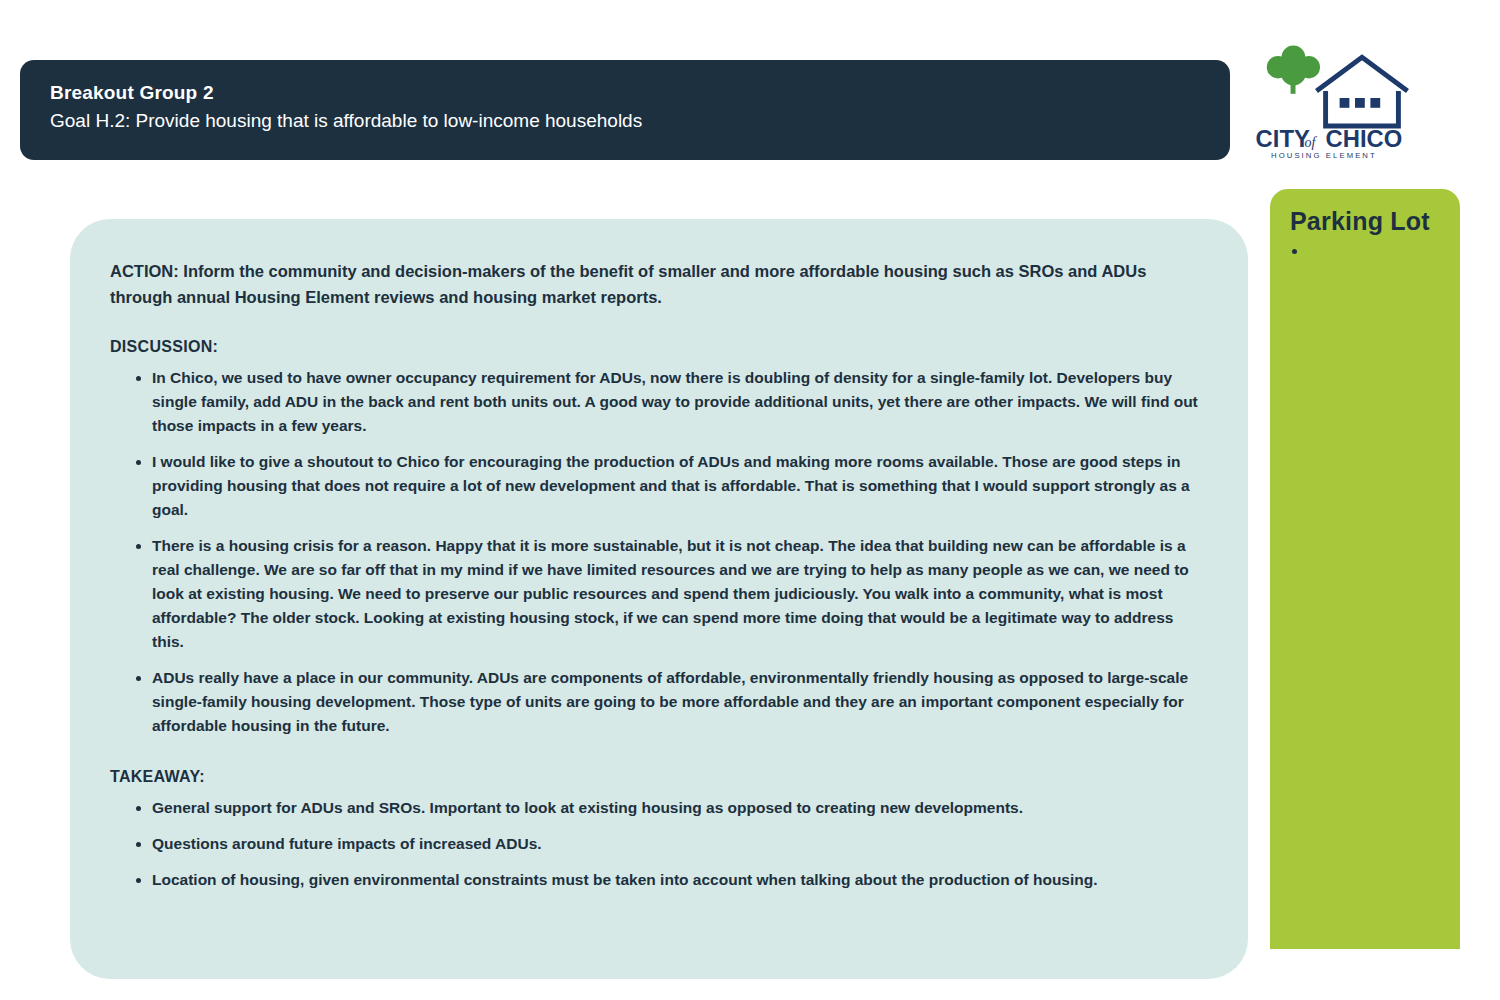Breakout Group 2
Goal H.2: Provide housing that is affordable to low-income households
City of Chico Housing Element CITY of CHICO HOUSING ELEMENT
ACTION: Inform the community and decision-makers of the benefit of smaller and more affordable housing such as SROs and ADUs through annual Housing Element reviews and housing market reports.
DISCUSSION:
In Chico, we used to have owner occupancy requirement for ADUs, now there is doubling of density for a single-family lot. Developers buy single family, add ADU in the back and rent both units out. A good way to provide additional units, yet there are other impacts. We will find out those impacts in a few years.
I would like to give a shoutout to Chico for encouraging the production of ADUs and making more rooms available. Those are good steps in providing housing that does not require a lot of new development and that is affordable. That is something that I would support strongly as a goal.
There is a housing crisis for a reason. Happy that it is more sustainable, but it is not cheap. The idea that building new can be affordable is a real challenge. We are so far off that in my mind if we have limited resources and we are trying to help as many people as we can, we need to look at existing housing. We need to preserve our public resources and spend them judiciously. You walk into a community, what is most affordable? The older stock. Looking at existing housing stock, if we can spend more time doing that would be a legitimate way to address this.
ADUs really have a place in our community. ADUs are components of affordable, environmentally friendly housing as opposed to large-scale single-family housing development. Those type of units are going to be more affordable and they are an important component especially for affordable housing in the future.
TAKEAWAY:
General support for ADUs and SROs. Important to look at existing housing as opposed to creating new developments.
Questions around future impacts of increased ADUs.
Location of housing, given environmental constraints must be taken into account when talking about the production of housing.
Parking Lot